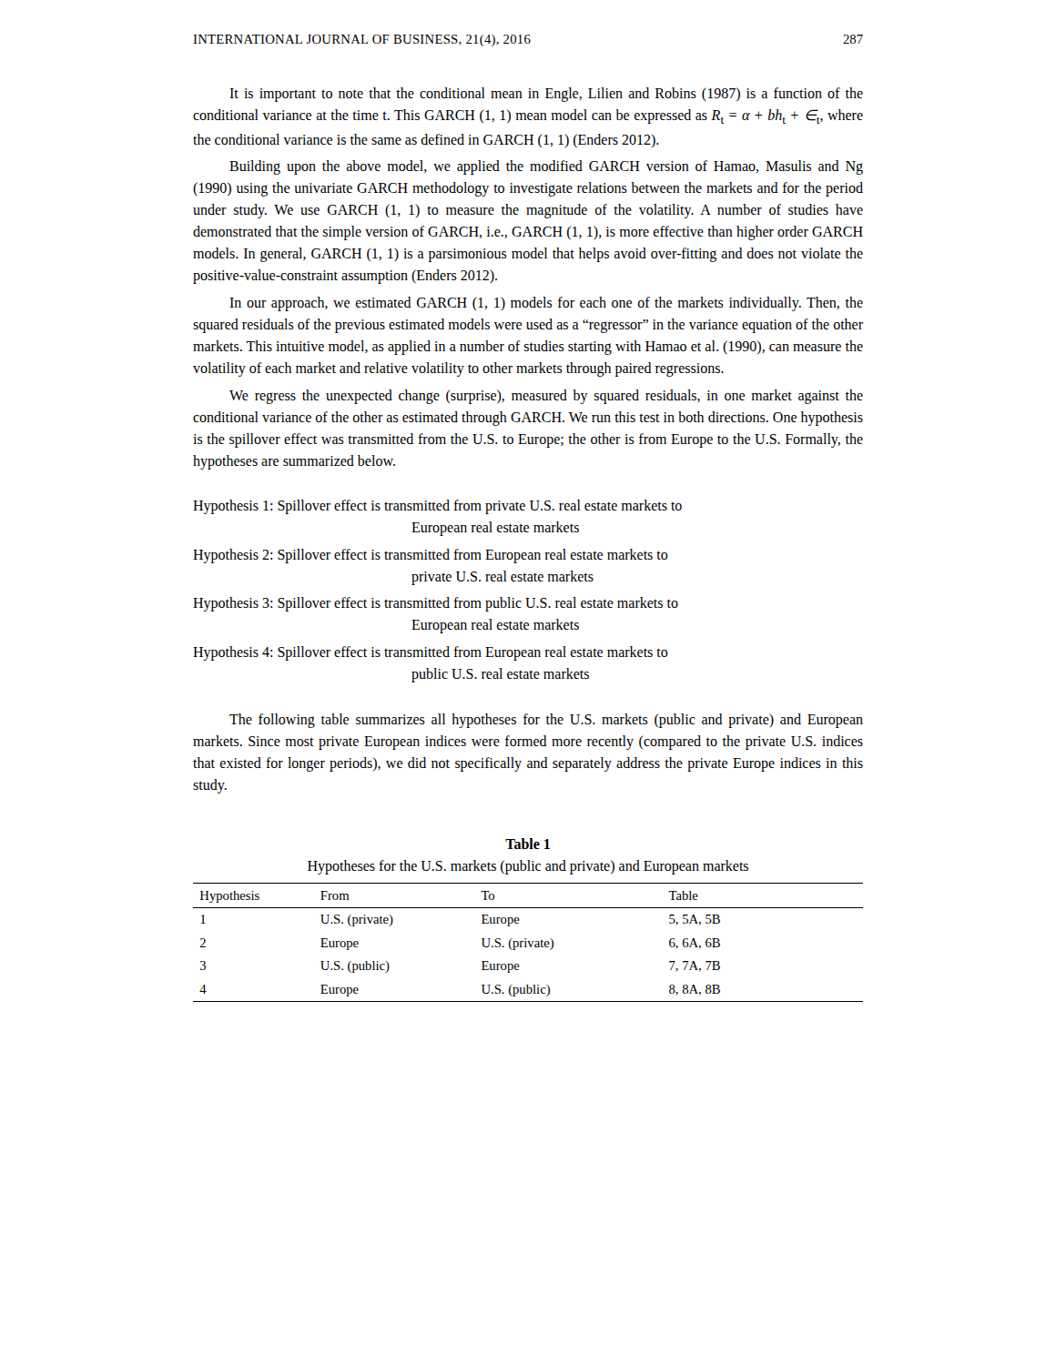INTERNATIONAL JOURNAL OF BUSINESS, 21(4), 2016 287
It is important to note that the conditional mean in Engle, Lilien and Robins (1987) is a function of the conditional variance at the time t. This GARCH (1, 1) mean model can be expressed as Rt = α + bht + ∈t, where the conditional variance is the same as defined in GARCH (1, 1) (Enders 2012).
Building upon the above model, we applied the modified GARCH version of Hamao, Masulis and Ng (1990) using the univariate GARCH methodology to investigate relations between the markets and for the period under study. We use GARCH (1, 1) to measure the magnitude of the volatility. A number of studies have demonstrated that the simple version of GARCH, i.e., GARCH (1, 1), is more effective than higher order GARCH models. In general, GARCH (1, 1) is a parsimonious model that helps avoid over-fitting and does not violate the positive-value-constraint assumption (Enders 2012).
In our approach, we estimated GARCH (1, 1) models for each one of the markets individually. Then, the squared residuals of the previous estimated models were used as a “regressor” in the variance equation of the other markets. This intuitive model, as applied in a number of studies starting with Hamao et al. (1990), can measure the volatility of each market and relative volatility to other markets through paired regressions.
We regress the unexpected change (surprise), measured by squared residuals, in one market against the conditional variance of the other as estimated through GARCH. We run this test in both directions. One hypothesis is the spillover effect was transmitted from the U.S. to Europe; the other is from Europe to the U.S. Formally, the hypotheses are summarized below.
Hypothesis 1: Spillover effect is transmitted from private U.S. real estate markets to European real estate markets
Hypothesis 2: Spillover effect is transmitted from European real estate markets to private U.S. real estate markets
Hypothesis 3: Spillover effect is transmitted from public U.S. real estate markets to European real estate markets
Hypothesis 4: Spillover effect is transmitted from European real estate markets to public U.S. real estate markets
The following table summarizes all hypotheses for the U.S. markets (public and private) and European markets. Since most private European indices were formed more recently (compared to the private U.S. indices that existed for longer periods), we did not specifically and separately address the private Europe indices in this study.
Table 1 Hypotheses for the U.S. markets (public and private) and European markets
| Hypothesis | From | To | Table |
| --- | --- | --- | --- |
| 1 | U.S. (private) | Europe | 5, 5A, 5B |
| 2 | Europe | U.S. (private) | 6, 6A, 6B |
| 3 | U.S. (public) | Europe | 7, 7A, 7B |
| 4 | Europe | U.S. (public) | 8, 8A, 8B |